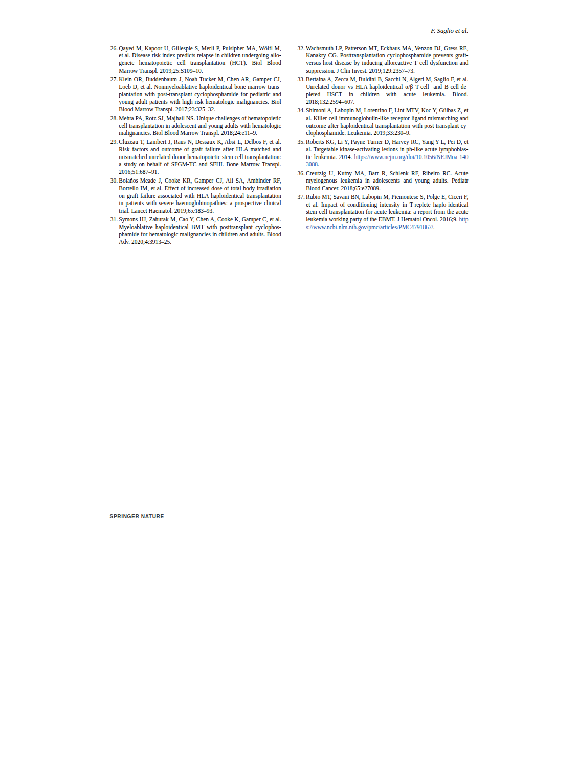F. Saglio et al.
26. Qayed M, Kapoor U, Gillespie S, Merli P, Pulsipher MA, Wölfl M, et al. Disease risk index predicts relapse in children undergoing allogeneic hematopoietic cell transplantation (HCT). Biol Blood Marrow Transpl. 2019;25:S109–10.
27. Klein OR, Buddenbaum J, Noah Tucker M, Chen AR, Gamper CJ, Loeb D, et al. Nonmyeloablative haploidentical bone marrow transplantation with post-transplant cyclophosphamide for pediatric and young adult patients with high-risk hematologic malignancies. Biol Blood Marrow Transpl. 2017;23:325–32.
28. Mehta PA, Rotz SJ, Majhail NS. Unique challenges of hematopoietic cell transplantation in adolescent and young adults with hematologic malignancies. Biol Blood Marrow Transpl. 2018;24:e11–9.
29. Cluzeau T, Lambert J, Raus N, Dessaux K, Absi L, Delbos F, et al. Risk factors and outcome of graft failure after HLA matched and mismatched unrelated donor hematopoietic stem cell transplantation: a study on behalf of SFGM-TC and SFHI. Bone Marrow Transpl. 2016;51:687–91.
30. Bolaños-Meade J, Cooke KR, Gamper CJ, Ali SA, Ambinder RF, Borrello IM, et al. Effect of increased dose of total body irradiation on graft failure associated with HLA-haploidentical transplantation in patients with severe haemoglobinopathies: a prospective clinical trial. Lancet Haematol. 2019;6:e183–93.
31. Symons HJ, Zahurak M, Cao Y, Chen A, Cooke K, Gamper C, et al. Myeloablative haploidentical BMT with posttransplant cyclophosphamide for hematologic malignancies in children and adults. Blood Adv. 2020;4:3913–25.
32. Wachsmuth LP, Patterson MT, Eckhaus MA, Venzon DJ, Gress RE, Kanakry CG. Posttransplantation cyclophosphamide prevents graft-versus-host disease by inducing alloreactive T cell dysfunction and suppression. J Clin Invest. 2019;129:2357–73.
33. Bertaina A, Zecca M, Buldini B, Sacchi N, Algeri M, Saglio F, et al. Unrelated donor vs HLA-haploidentical α/β T-cell- and B-cell-depleted HSCT in children with acute leukemia. Blood. 2018;132:2594–607.
34. Shimoni A, Labopin M, Lorentino F, Lint MTV, Koc Y, Gülbas Z, et al. Killer cell immunoglobulin-like receptor ligand mismatching and outcome after haploidentical transplantation with post-transplant cyclophosphamide. Leukemia. 2019;33:230–9.
35. Roberts KG, Li Y, Payne-Turner D, Harvey RC, Yang Y-L, Pei D, et al. Targetable kinase-activating lesions in ph-like acute lymphoblastic leukemia. 2014. https://www.nejm.org/doi/10.1056/NEJMoa 1403088.
36. Creutzig U, Kutny MA, Barr R, Schlenk RF, Ribeiro RC. Acute myelogenous leukemia in adolescents and young adults. Pediatr Blood Cancer. 2018;65:e27089.
37. Rubio MT, Savani BN, Labopin M, Piemontese S, Polge E, Ciceri F, et al. Impact of conditioning intensity in T-replete haplo-identical stem cell transplantation for acute leukemia: a report from the acute leukemia working party of the EBMT. J Hematol Oncol. 2016;9. https://www.ncbi.nlm.nih.gov/pmc/articles/PMC4791867/.
SPRINGER NATURE